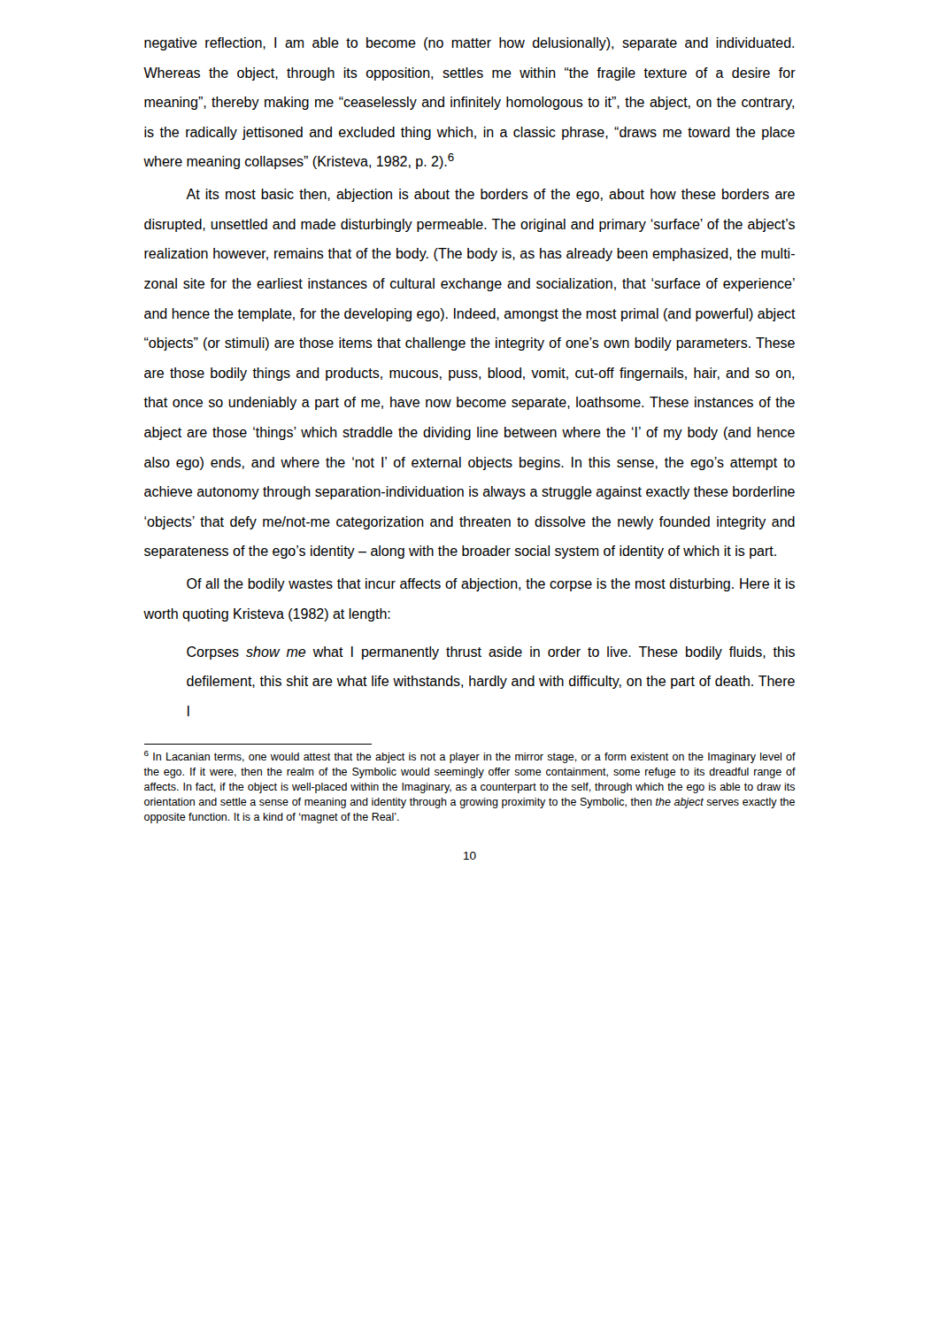negative reflection, I am able to become (no matter how delusionally), separate and individuated. Whereas the object, through its opposition, settles me within “the fragile texture of a desire for meaning”, thereby making me “ceaselessly and infinitely homologous to it”, the abject, on the contrary, is the radically jettisoned and excluded thing which, in a classic phrase, “draws me toward the place where meaning collapses” (Kristeva, 1982, p. 2).6
At its most basic then, abjection is about the borders of the ego, about how these borders are disrupted, unsettled and made disturbingly permeable. The original and primary ‘surface’ of the abject’s realization however, remains that of the body. (The body is, as has already been emphasized, the multi-zonal site for the earliest instances of cultural exchange and socialization, that ‘surface of experience’ and hence the template, for the developing ego). Indeed, amongst the most primal (and powerful) abject “objects” (or stimuli) are those items that challenge the integrity of one’s own bodily parameters. These are those bodily things and products, mucous, puss, blood, vomit, cut-off fingernails, hair, and so on, that once so undeniably a part of me, have now become separate, loathsome. These instances of the abject are those ‘things’ which straddle the dividing line between where the ‘I’ of my body (and hence also ego) ends, and where the ‘not I’ of external objects begins. In this sense, the ego’s attempt to achieve autonomy through separation-individuation is always a struggle against exactly these borderline ‘objects’ that defy me/not-me categorization and threaten to dissolve the newly founded integrity and separateness of the ego’s identity – along with the broader social system of identity of which it is part.
Of all the bodily wastes that incur affects of abjection, the corpse is the most disturbing. Here it is worth quoting Kristeva (1982) at length:
Corpses show me what I permanently thrust aside in order to live. These bodily fluids, this defilement, this shit are what life withstands, hardly and with difficulty, on the part of death. There I
6 In Lacanian terms, one would attest that the abject is not a player in the mirror stage, or a form existent on the Imaginary level of the ego. If it were, then the realm of the Symbolic would seemingly offer some containment, some refuge to its dreadful range of affects. In fact, if the object is well-placed within the Imaginary, as a counterpart to the self, through which the ego is able to draw its orientation and settle a sense of meaning and identity through a growing proximity to the Symbolic, then the abject serves exactly the opposite function. It is a kind of ‘magnet of the Real’.
10